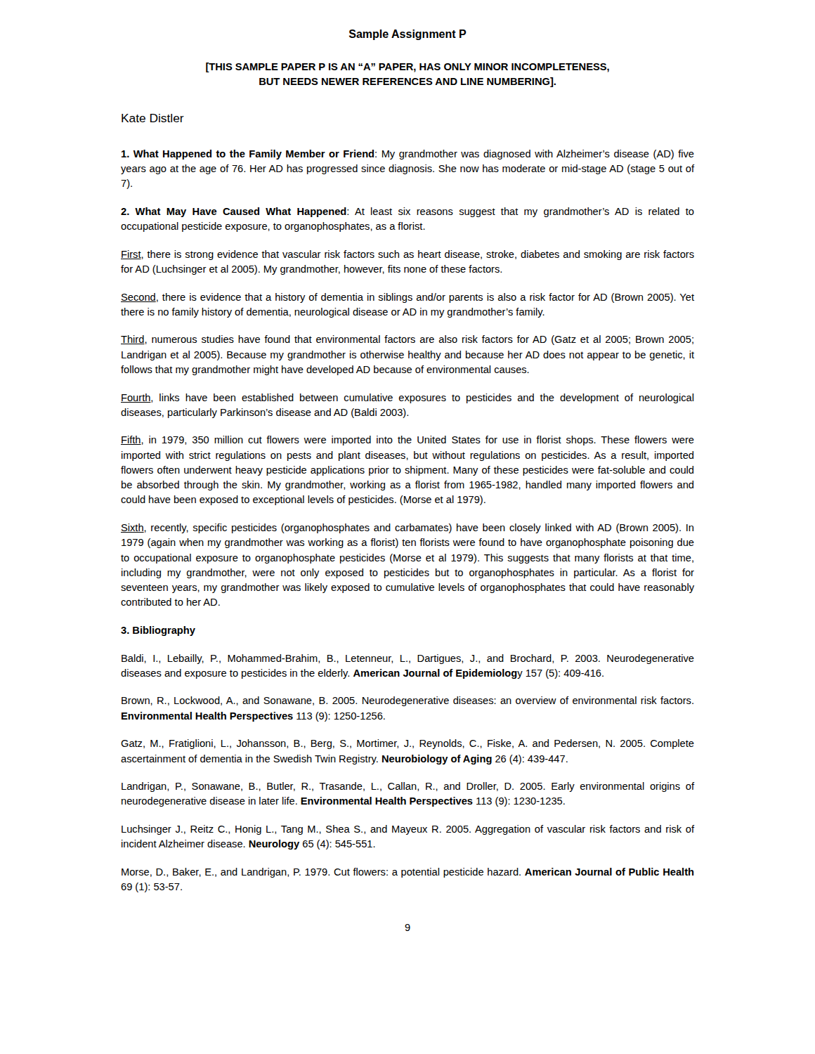Sample Assignment P
[THIS SAMPLE PAPER P IS AN “A” PAPER, HAS ONLY MINOR INCOMPLETENESS,
BUT NEEDS NEWER REFERENCES AND LINE NUMBERING].
Kate Distler
1. What Happened to the Family Member or Friend: My grandmother was diagnosed with Alzheimer’s disease (AD) five years ago at the age of 76. Her AD has progressed since diagnosis. She now has moderate or mid-stage AD (stage 5 out of 7).
2. What May Have Caused What Happened: At least six reasons suggest that my grandmother’s AD is related to occupational pesticide exposure, to organophosphates, as a florist.
First, there is strong evidence that vascular risk factors such as heart disease, stroke, diabetes and smoking are risk factors for AD (Luchsinger et al 2005). My grandmother, however, fits none of these factors.
Second, there is evidence that a history of dementia in siblings and/or parents is also a risk factor for AD (Brown 2005). Yet there is no family history of dementia, neurological disease or AD in my grandmother’s family.
Third, numerous studies have found that environmental factors are also risk factors for AD (Gatz et al 2005; Brown 2005; Landrigan et al 2005). Because my grandmother is otherwise healthy and because her AD does not appear to be genetic, it follows that my grandmother might have developed AD because of environmental causes.
Fourth, links have been established between cumulative exposures to pesticides and the development of neurological diseases, particularly Parkinson’s disease and AD (Baldi 2003).
Fifth, in 1979, 350 million cut flowers were imported into the United States for use in florist shops. These flowers were imported with strict regulations on pests and plant diseases, but without regulations on pesticides. As a result, imported flowers often underwent heavy pesticide applications prior to shipment. Many of these pesticides were fat-soluble and could be absorbed through the skin. My grandmother, working as a florist from 1965-1982, handled many imported flowers and could have been exposed to exceptional levels of pesticides. (Morse et al 1979).
Sixth, recently, specific pesticides (organophosphates and carbamates) have been closely linked with AD (Brown 2005). In 1979 (again when my grandmother was working as a florist) ten florists were found to have organophosphate poisoning due to occupational exposure to organophosphate pesticides (Morse et al 1979). This suggests that many florists at that time, including my grandmother, were not only exposed to pesticides but to organophosphates in particular. As a florist for seventeen years, my grandmother was likely exposed to cumulative levels of organophosphates that could have reasonably contributed to her AD.
3. Bibliography
Baldi, I., Lebailly, P., Mohammed-Brahim, B., Letenneur, L., Dartigues, J., and Brochard, P. 2003. Neurodegenerative diseases and exposure to pesticides in the elderly. American Journal of Epidemiology 157 (5): 409-416.
Brown, R., Lockwood, A., and Sonawane, B. 2005. Neurodegenerative diseases: an overview of environmental risk factors. Environmental Health Perspectives 113 (9): 1250-1256.
Gatz, M., Fratiglioni, L., Johansson, B., Berg, S., Mortimer, J., Reynolds, C., Fiske, A. and Pedersen, N. 2005. Complete ascertainment of dementia in the Swedish Twin Registry. Neurobiology of Aging 26 (4): 439-447.
Landrigan, P., Sonawane, B., Butler, R., Trasande, L., Callan, R., and Droller, D. 2005. Early environmental origins of neurodegenerative disease in later life. Environmental Health Perspectives 113 (9): 1230-1235.
Luchsinger J., Reitz C., Honig L., Tang M., Shea S., and Mayeux R. 2005. Aggregation of vascular risk factors and risk of incident Alzheimer disease. Neurology 65 (4): 545-551.
Morse, D., Baker, E., and Landrigan, P. 1979. Cut flowers: a potential pesticide hazard. American Journal of Public Health 69 (1): 53-57.
9